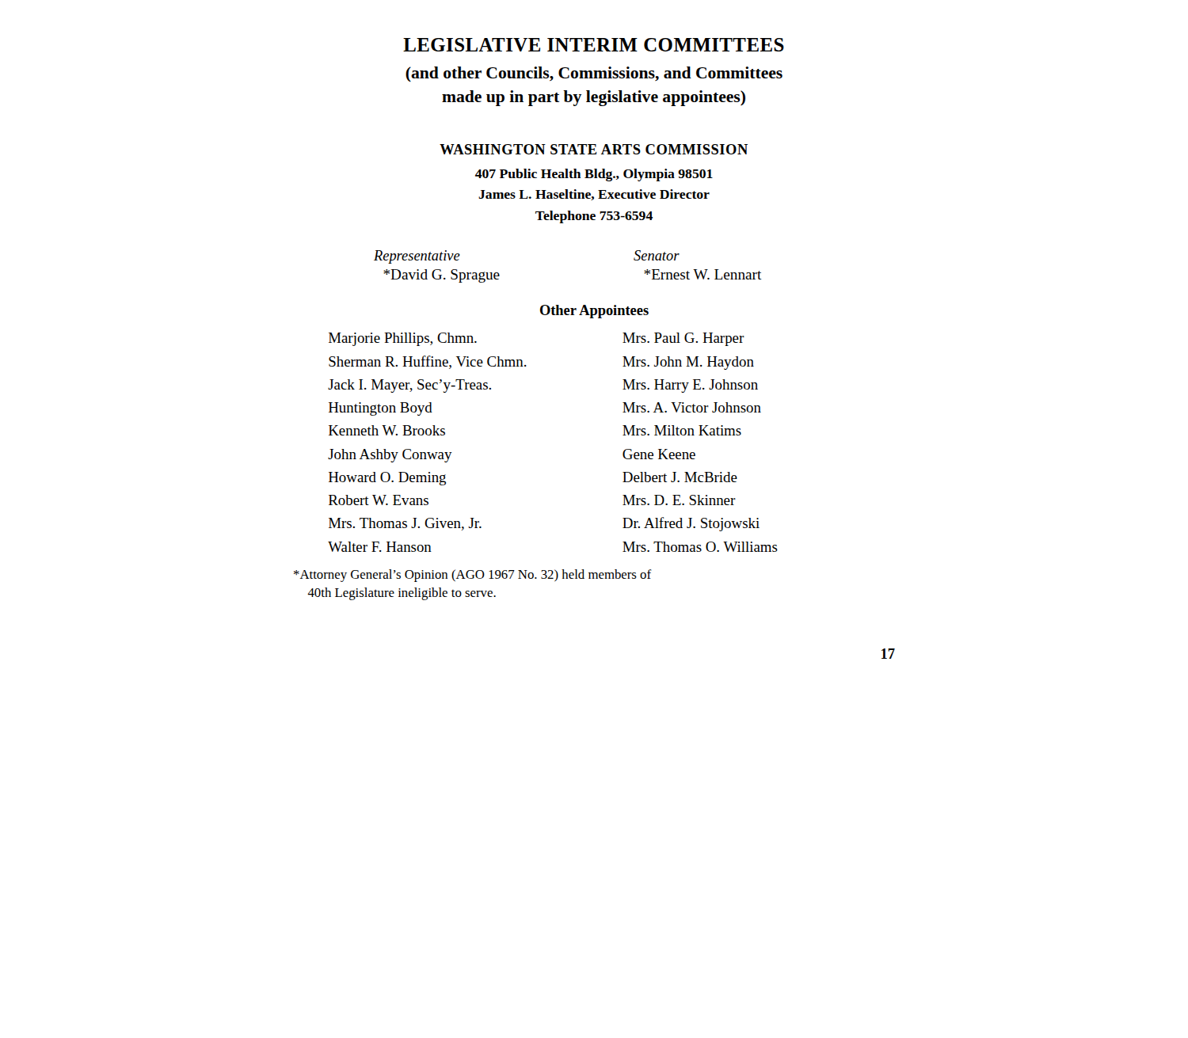LEGISLATIVE INTERIM COMMITTEES
(and other Councils, Commissions, and Committees
made up in part by legislative appointees)
WASHINGTON STATE ARTS COMMISSION
407 Public Health Bldg., Olympia 98501
James L. Haseltine, Executive Director
Telephone 753-6594
Representative
*David G. Sprague
Senator
*Ernest W. Lennart
Other Appointees
Marjorie Phillips, Chmn.
Sherman R. Huffine, Vice Chmn.
Jack I. Mayer, Sec’y-Treas.
Huntington Boyd
Kenneth W. Brooks
John Ashby Conway
Howard O. Deming
Robert W. Evans
Mrs. Thomas J. Given, Jr.
Walter F. Hanson
Mrs. Paul G. Harper
Mrs. John M. Haydon
Mrs. Harry E. Johnson
Mrs. A. Victor Johnson
Mrs. Milton Katims
Gene Keene
Delbert J. McBride
Mrs. D. E. Skinner
Dr. Alfred J. Stojowski
Mrs. Thomas O. Williams
*Attorney General’s Opinion (AGO 1967 No. 32) held members of 40th Legislature ineligible to serve.
17